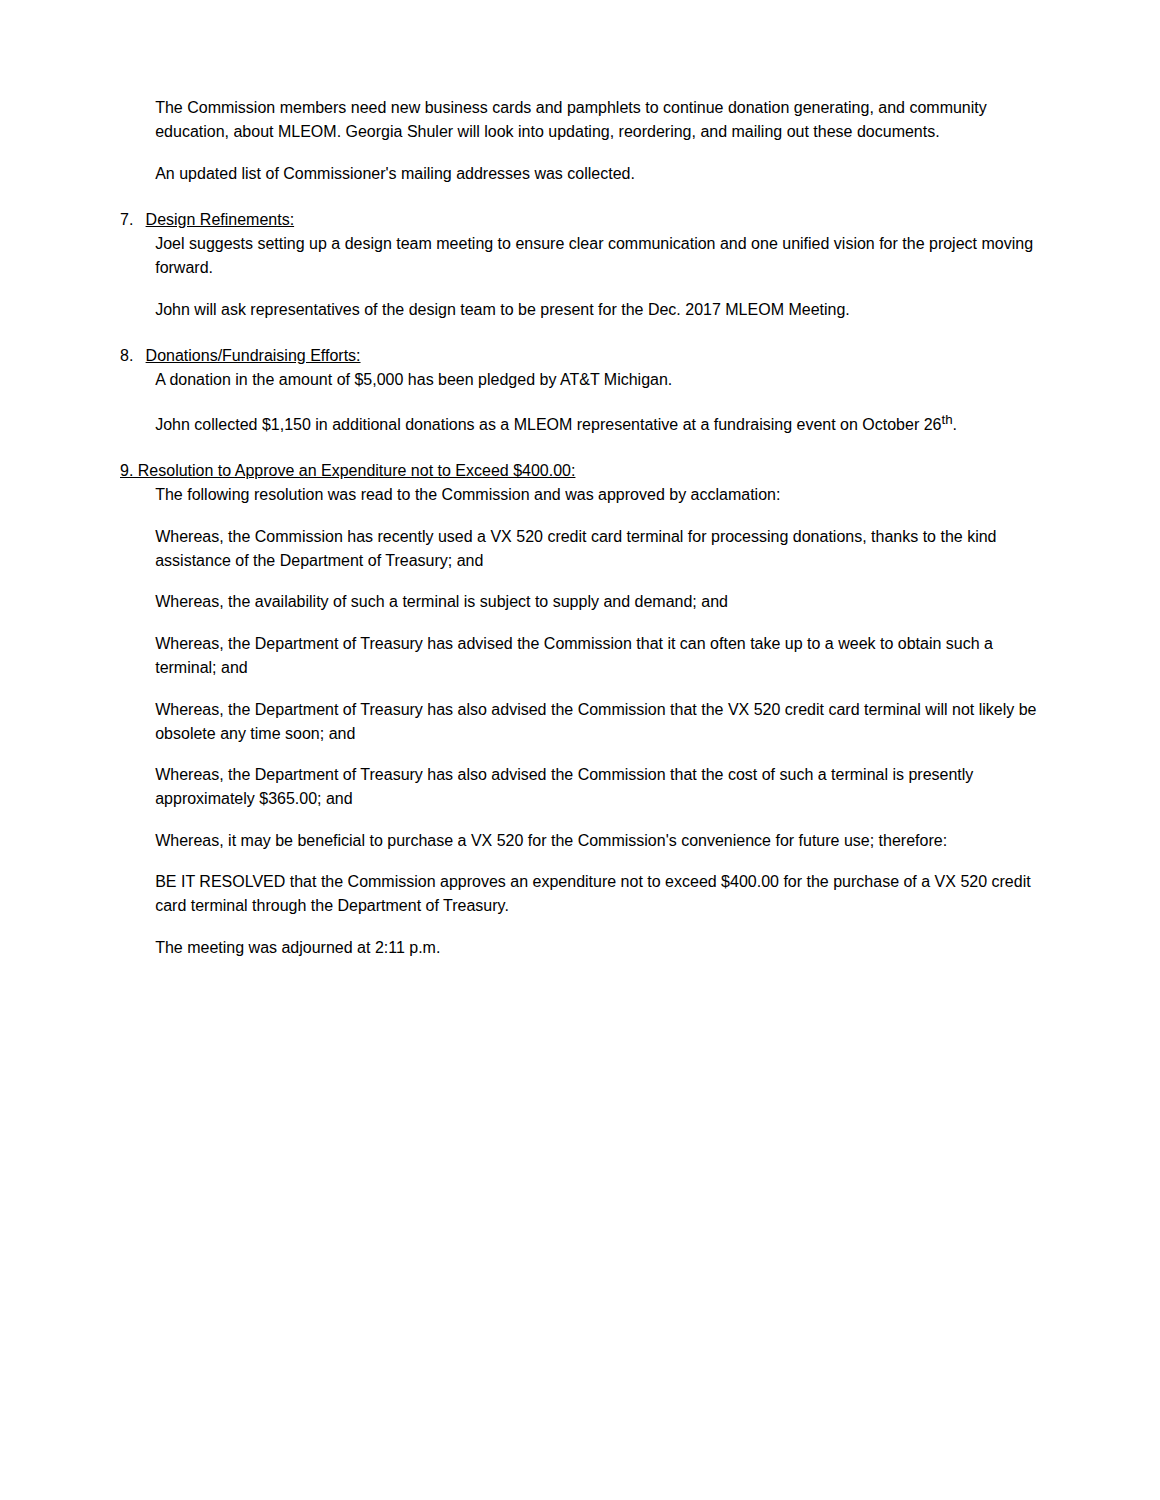The Commission members need new business cards and pamphlets to continue donation generating, and community education, about MLEOM. Georgia Shuler will look into updating, reordering, and mailing out these documents.
An updated list of Commissioner's mailing addresses was collected.
7. Design Refinements:
Joel suggests setting up a design team meeting to ensure clear communication and one unified vision for the project moving forward.
John will ask representatives of the design team to be present for the Dec. 2017 MLEOM Meeting.
8. Donations/Fundraising Efforts:
A donation in the amount of $5,000 has been pledged by AT&T Michigan.
John collected $1,150 in additional donations as a MLEOM representative at a fundraising event on October 26th.
9. Resolution to Approve an Expenditure not to Exceed $400.00:
The following resolution was read to the Commission and was approved by acclamation:
Whereas, the Commission has recently used a VX 520 credit card terminal for processing donations, thanks to the kind assistance of the Department of Treasury; and
Whereas, the availability of such a terminal is subject to supply and demand; and
Whereas, the Department of Treasury has advised the Commission that it can often take up to a week to obtain such a terminal; and
Whereas, the Department of Treasury has also advised the Commission that the VX 520 credit card terminal will not likely be obsolete any time soon; and
Whereas, the Department of Treasury has also advised the Commission that the cost of such a terminal is presently approximately $365.00; and
Whereas, it may be beneficial to purchase a VX 520 for the Commission's convenience for future use; therefore:
BE IT RESOLVED that the Commission approves an expenditure not to exceed $400.00 for the purchase of a VX 520 credit card terminal through the Department of Treasury.
The meeting was adjourned at 2:11 p.m.